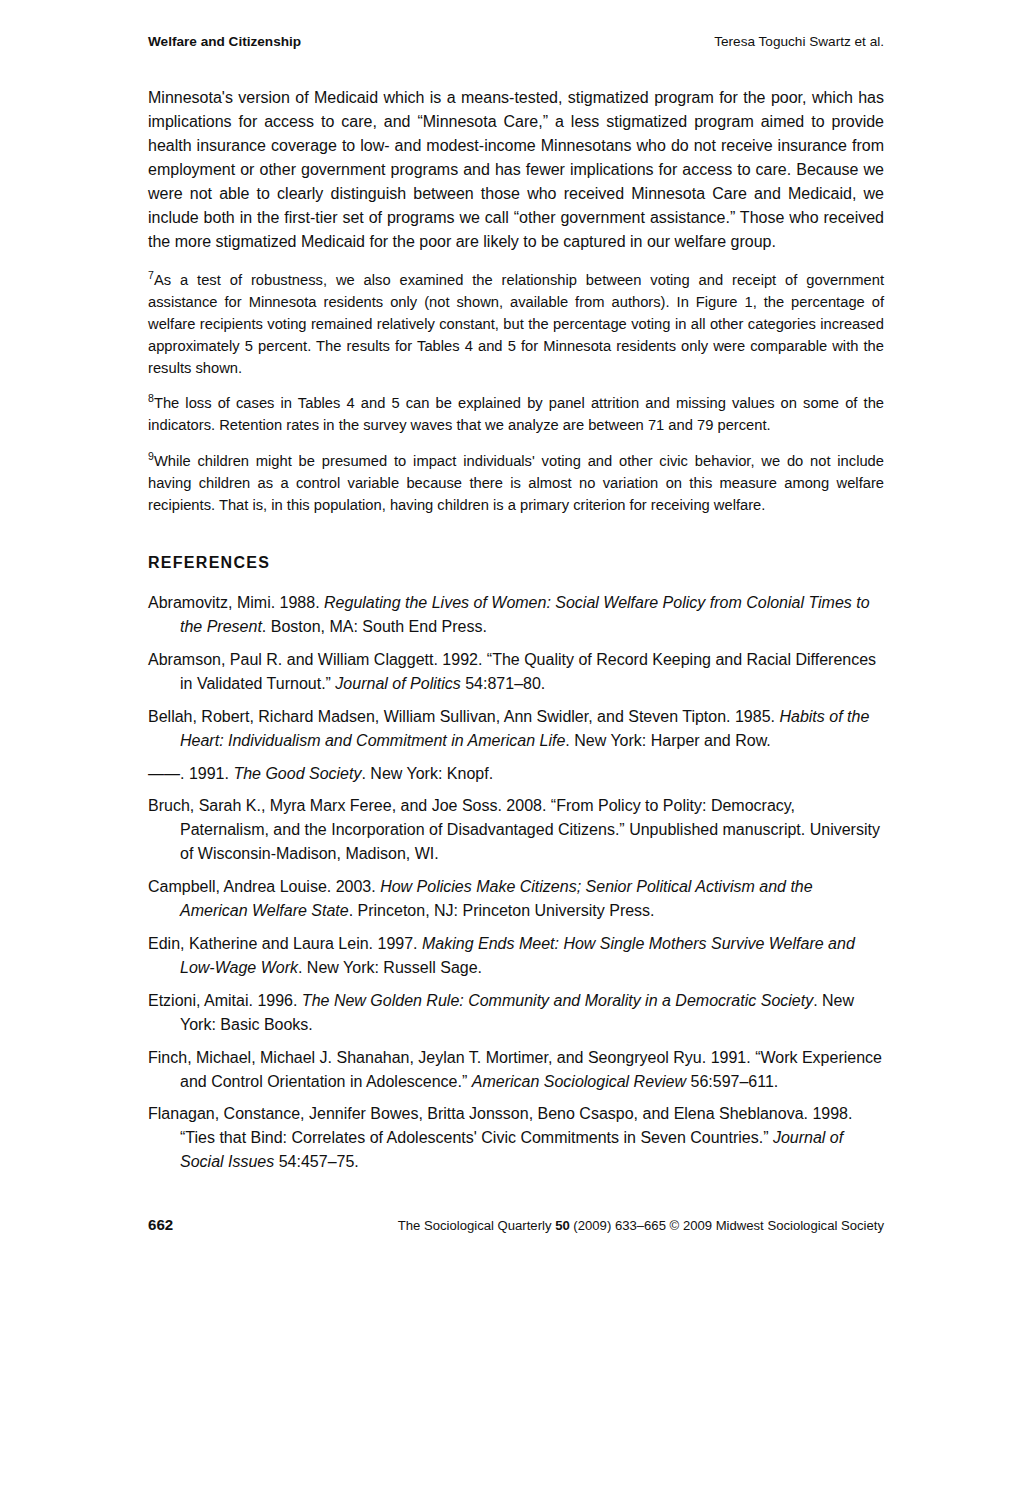Welfare and Citizenship Teresa Toguchi Swartz et al.
Minnesota's version of Medicaid which is a means-tested, stigmatized program for the poor, which has implications for access to care, and “Minnesota Care,” a less stigmatized program aimed to provide health insurance coverage to low- and modest-income Minnesotans who do not receive insurance from employment or other government programs and has fewer implications for access to care. Because we were not able to clearly distinguish between those who received Minnesota Care and Medicaid, we include both in the first-tier set of programs we call “other government assistance.” Those who received the more stigmatized Medicaid for the poor are likely to be captured in our welfare group.
7As a test of robustness, we also examined the relationship between voting and receipt of government assistance for Minnesota residents only (not shown, available from authors). In Figure 1, the percentage of welfare recipients voting remained relatively constant, but the percentage voting in all other categories increased approximately 5 percent. The results for Tables 4 and 5 for Minnesota residents only were comparable with the results shown.
8The loss of cases in Tables 4 and 5 can be explained by panel attrition and missing values on some of the indicators. Retention rates in the survey waves that we analyze are between 71 and 79 percent.
9While children might be presumed to impact individuals' voting and other civic behavior, we do not include having children as a control variable because there is almost no variation on this measure among welfare recipients. That is, in this population, having children is a primary criterion for receiving welfare.
REFERENCES
Abramovitz, Mimi. 1988. Regulating the Lives of Women: Social Welfare Policy from Colonial Times to the Present. Boston, MA: South End Press.
Abramson, Paul R. and William Claggett. 1992. “The Quality of Record Keeping and Racial Differences in Validated Turnout.” Journal of Politics 54:871–80.
Bellah, Robert, Richard Madsen, William Sullivan, Ann Swidler, and Steven Tipton. 1985. Habits of the Heart: Individualism and Commitment in American Life. New York: Harper and Row.
——. 1991. The Good Society. New York: Knopf.
Bruch, Sarah K., Myra Marx Feree, and Joe Soss. 2008. “From Policy to Polity: Democracy, Paternalism, and the Incorporation of Disadvantaged Citizens.” Unpublished manuscript. University of Wisconsin-Madison, Madison, WI.
Campbell, Andrea Louise. 2003. How Policies Make Citizens; Senior Political Activism and the American Welfare State. Princeton, NJ: Princeton University Press.
Edin, Katherine and Laura Lein. 1997. Making Ends Meet: How Single Mothers Survive Welfare and Low-Wage Work. New York: Russell Sage.
Etzioni, Amitai. 1996. The New Golden Rule: Community and Morality in a Democratic Society. New York: Basic Books.
Finch, Michael, Michael J. Shanahan, Jeylan T. Mortimer, and Seongryeol Ryu. 1991. “Work Experience and Control Orientation in Adolescence.” American Sociological Review 56:597–611.
Flanagan, Constance, Jennifer Bowes, Britta Jonsson, Beno Csaspo, and Elena Sheblanova. 1998. “Ties that Bind: Correlates of Adolescents' Civic Commitments in Seven Countries.” Journal of Social Issues 54:457–75.
662 The Sociological Quarterly 50 (2009) 633–665 © 2009 Midwest Sociological Society